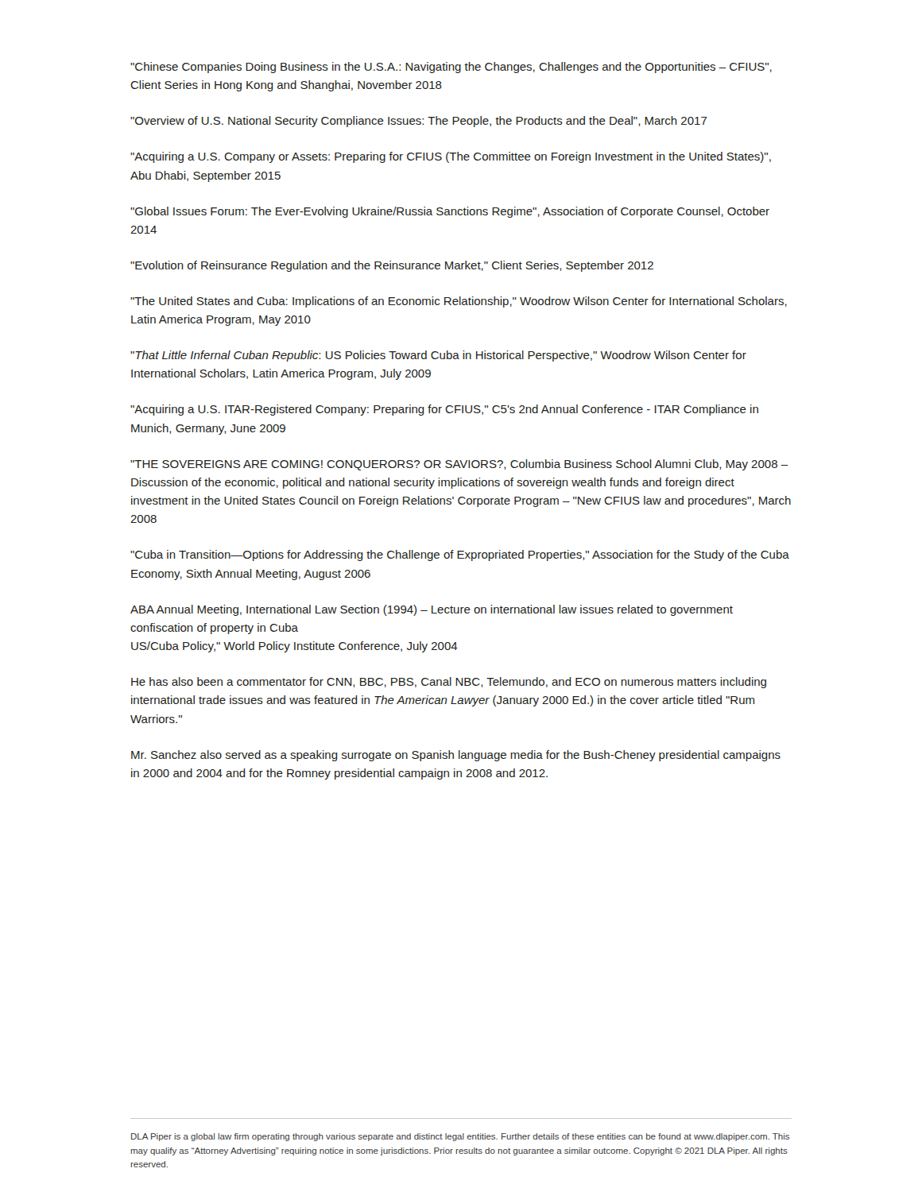"Chinese Companies Doing Business in the U.S.A.: Navigating the Changes, Challenges and the Opportunities – CFIUS", Client Series in Hong Kong and Shanghai, November 2018
"Overview of U.S. National Security Compliance Issues: The People, the Products and the Deal", March 2017
"Acquiring a U.S. Company or Assets: Preparing for CFIUS (The Committee on Foreign Investment in the United States)", Abu Dhabi, September 2015
"Global Issues Forum: The Ever-Evolving Ukraine/Russia Sanctions Regime", Association of Corporate Counsel, October 2014
"Evolution of Reinsurance Regulation and the Reinsurance Market," Client Series, September 2012
"The United States and Cuba: Implications of an Economic Relationship," Woodrow Wilson Center for International Scholars, Latin America Program, May 2010
"That Little Infernal Cuban Republic: US Policies Toward Cuba in Historical Perspective," Woodrow Wilson Center for International Scholars, Latin America Program, July 2009
"Acquiring a U.S. ITAR-Registered Company: Preparing for CFIUS," C5's 2nd Annual Conference - ITAR Compliance in Munich, Germany, June 2009
"THE SOVEREIGNS ARE COMING! CONQUERORS? OR SAVIORS?, Columbia Business School Alumni Club, May 2008 – Discussion of the economic, political and national security implications of sovereign wealth funds and foreign direct investment in the United States Council on Foreign Relations' Corporate Program – "New CFIUS law and procedures", March 2008
"Cuba in Transition—Options for Addressing the Challenge of Expropriated Properties," Association for the Study of the Cuba Economy, Sixth Annual Meeting, August 2006
ABA Annual Meeting, International Law Section (1994) – Lecture on international law issues related to government confiscation of property in Cuba
US/Cuba Policy," World Policy Institute Conference, July 2004
He has also been a commentator for CNN, BBC, PBS, Canal NBC, Telemundo, and ECO on numerous matters including international trade issues and was featured in The American Lawyer (January 2000 Ed.) in the cover article titled "Rum Warriors."
Mr. Sanchez also served as a speaking surrogate on Spanish language media for the Bush-Cheney presidential campaigns in 2000 and 2004 and for the Romney presidential campaign in 2008 and 2012.
DLA Piper is a global law firm operating through various separate and distinct legal entities. Further details of these entities can be found at www.dlapiper.com. This may qualify as “Attorney Advertising” requiring notice in some jurisdictions. Prior results do not guarantee a similar outcome. Copyright © 2021 DLA Piper. All rights reserved.